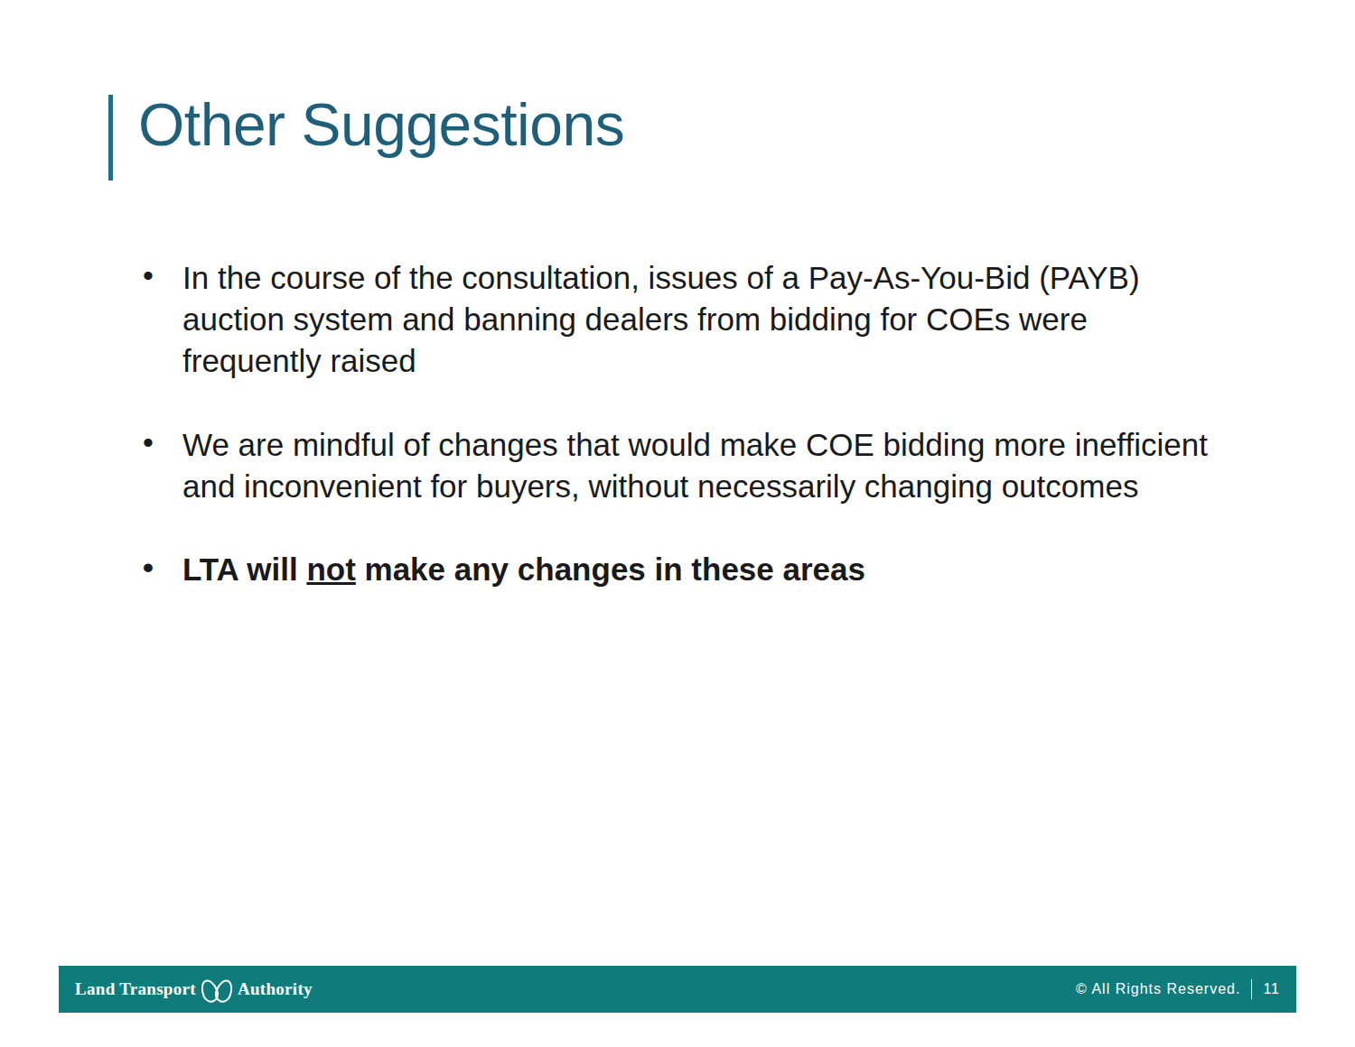Other Suggestions
In the course of the consultation, issues of a Pay-As-You-Bid (PAYB) auction system and banning dealers from bidding for COEs were frequently raised
We are mindful of changes that would make COE bidding more inefficient and inconvenient for buyers, without necessarily changing outcomes
LTA will not make any changes in these areas
Land Transport Authority
© All Rights Reserved. 11